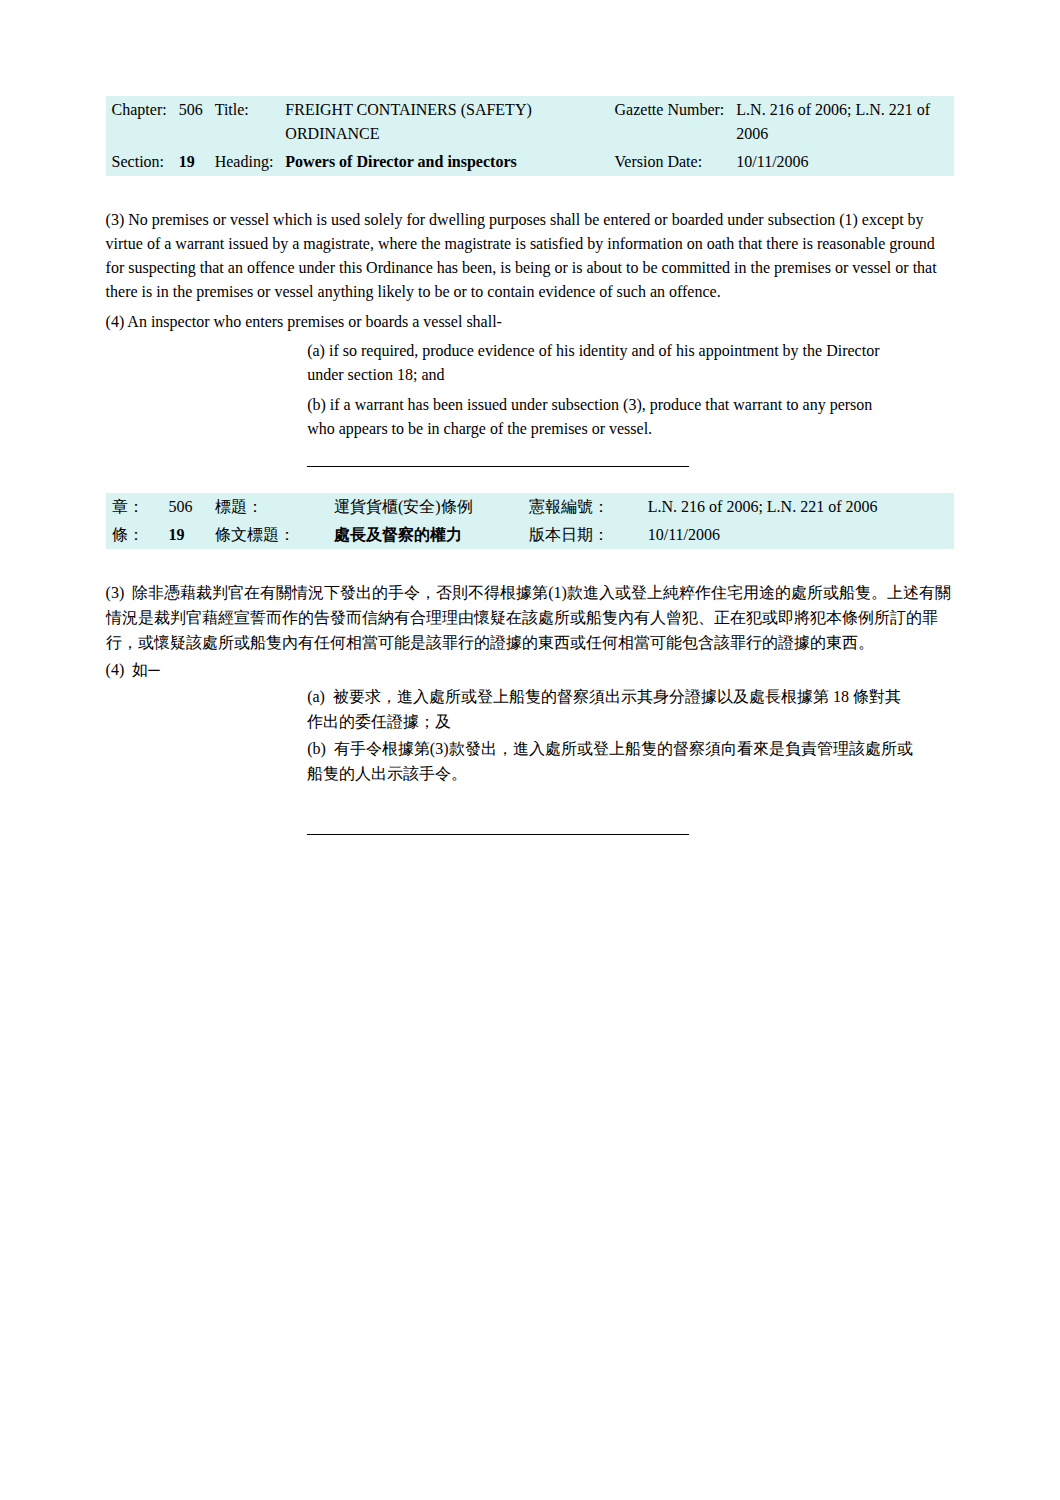| Chapter: | 506 | Title: | FREIGHT CONTAINERS (SAFETY) ORDINANCE | Gazette Number: | L.N. 216 of 2006; L.N. 221 of 2006 |
| Section: | 19 | Heading: | Powers of Director and inspectors | Version Date: | 10/11/2006 |
(3) No premises or vessel which is used solely for dwelling purposes shall be entered or boarded under subsection (1) except by virtue of a warrant issued by a magistrate, where the magistrate is satisfied by information on oath that there is reasonable ground for suspecting that an offence under this Ordinance has been, is being or is about to be committed in the premises or vessel or that there is in the premises or vessel anything likely to be or to contain evidence of such an offence.
(4) An inspector who enters premises or boards a vessel shall-
(a) if so required, produce evidence of his identity and of his appointment by the Director under section 18; and
(b) if a warrant has been issued under subsection (3), produce that warrant to any person who appears to be in charge of the premises or vessel.
| 章： | 506 | 標題： | 運貨貨櫃(安全)條例 | 憲報編號： | L.N. 216 of 2006; L.N. 221 of 2006 |
| 條： | 19 | 條文標題： | 處長及督察的權力 | 版本日期： | 10/11/2006 |
(3) 除非憑藉裁判官在有關情況下發出的手令，否則不得根據第(1)款進入或登上純粹作住宅用途的處所或船隻。上述有關情況是裁判官藉經宣誓而作的告發而信納有合理理由懷疑在該處所或船隻內有人曾犯、正在犯或即將犯本條例所訂的罪行，或懷疑該處所或船隻內有任何相當可能是該罪行的證據的東西或任何相當可能包含該罪行的證據的東西。
(4) 如─
(a) 被要求，進入處所或登上船隻的督察須出示其身分證據以及處長根據第 18 條對其作出的委任證據；及
(b) 有手令根據第(3)款發出，進入處所或登上船隻的督察須向看來是負責管理該處所或船隻的人出示該手令。